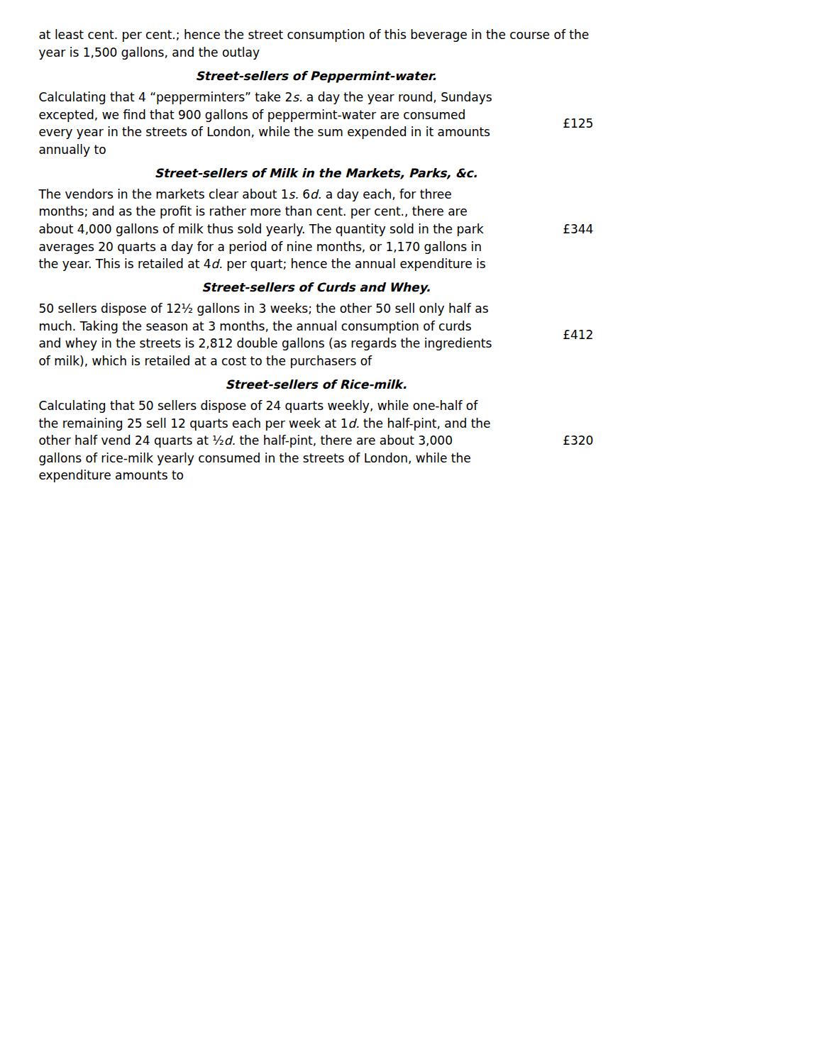at least cent. per cent.; hence the street consumption of this beverage in the course of the year is 1,500 gallons, and the outlay
Street-sellers of Peppermint-water.
| Calculating that 4 “pepperminters” take 2 s. a day the year round, Sundays excepted, we find that 900 gallons of peppermint-water are consumed every year in the streets of London, while the sum expended in it amounts annually to | £125 |
Street-sellers of Milk in the Markets, Parks, &c.
| The vendors in the markets clear about 1 s. 6 d. a day each, for three months; and as the profit is rather more than cent. per cent., there are about 4,000 gallons of milk thus sold yearly. The quantity sold in the park averages 20 quarts a day for a period of nine months, or 1,170 gallons in the year. This is retailed at 4 d. per quart; hence the annual expenditure is | £344 |
Street-sellers of Curds and Whey.
| 50 sellers dispose of 12½ gallons in 3 weeks; the other 50 sell only half as much. Taking the season at 3 months, the annual consumption of curds and whey in the streets is 2,812 double gallons (as regards the ingredients of milk), which is retailed at a cost to the purchasers of | £412 |
Street-sellers of Rice-milk.
| Calculating that 50 sellers dispose of 24 quarts weekly, while one-half of the remaining 25 sell 12 quarts each per week at 1 d. the half-pint, and the other half vend 24 quarts at ½ d. the half-pint, there are about 3,000 gallons of rice-milk yearly consumed in the streets of London, while the expenditure amounts to | £320 |